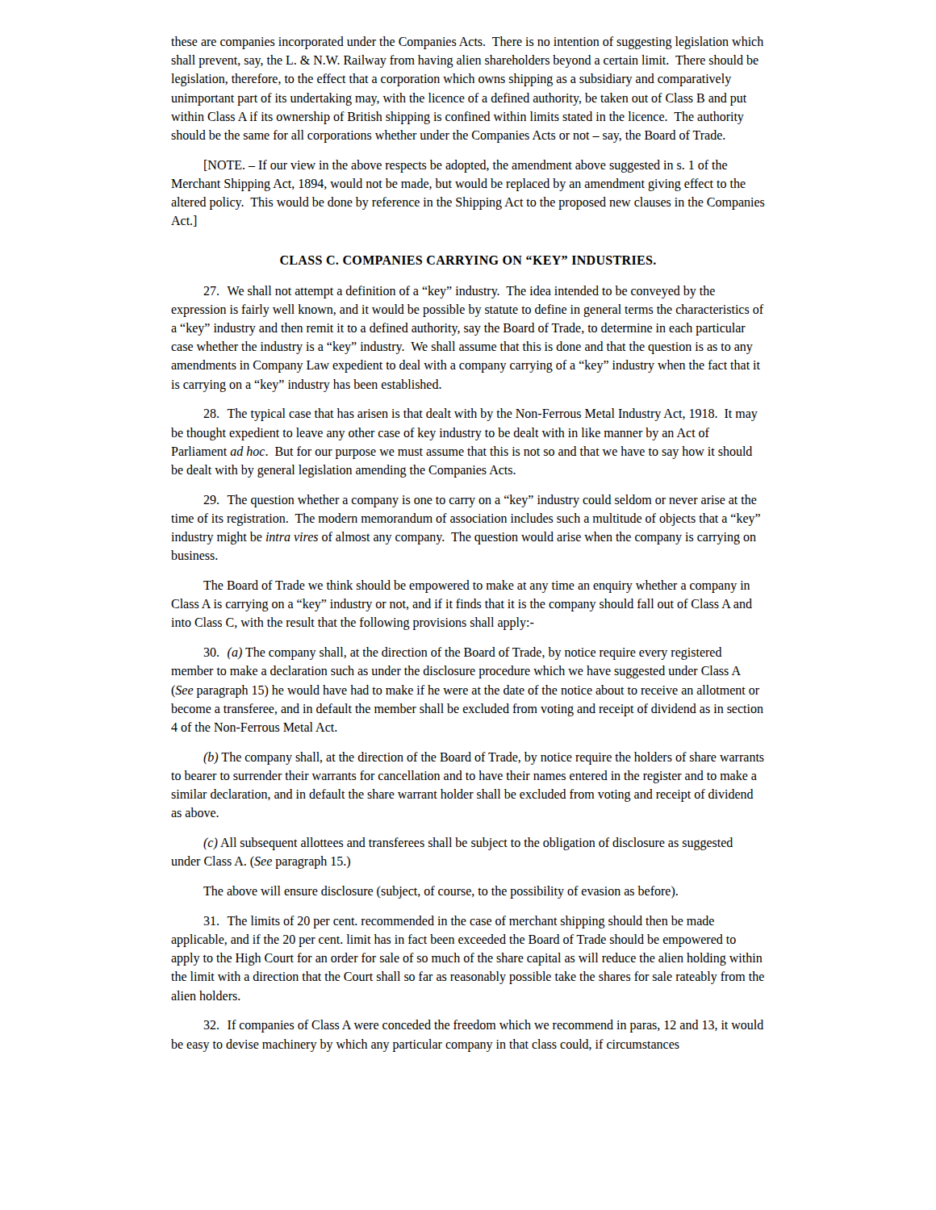these are companies incorporated under the Companies Acts. There is no intention of suggesting legislation which shall prevent, say, the L. & N.W. Railway from having alien shareholders beyond a certain limit. There should be legislation, therefore, to the effect that a corporation which owns shipping as a subsidiary and comparatively unimportant part of its undertaking may, with the licence of a defined authority, be taken out of Class B and put within Class A if its ownership of British shipping is confined within limits stated in the licence. The authority should be the same for all corporations whether under the Companies Acts or not – say, the Board of Trade.
[NOTE. – If our view in the above respects be adopted, the amendment above suggested in s. 1 of the Merchant Shipping Act, 1894, would not be made, but would be replaced by an amendment giving effect to the altered policy. This would be done by reference in the Shipping Act to the proposed new clauses in the Companies Act.]
CLASS C. COMPANIES CARRYING ON “KEY” INDUSTRIES.
27. We shall not attempt a definition of a “key” industry. The idea intended to be conveyed by the expression is fairly well known, and it would be possible by statute to define in general terms the characteristics of a “key” industry and then remit it to a defined authority, say the Board of Trade, to determine in each particular case whether the industry is a “key” industry. We shall assume that this is done and that the question is as to any amendments in Company Law expedient to deal with a company carrying of a “key” industry when the fact that it is carrying on a “key” industry has been established.
28. The typical case that has arisen is that dealt with by the Non-Ferrous Metal Industry Act, 1918. It may be thought expedient to leave any other case of key industry to be dealt with in like manner by an Act of Parliament ad hoc. But for our purpose we must assume that this is not so and that we have to say how it should be dealt with by general legislation amending the Companies Acts.
29. The question whether a company is one to carry on a “key” industry could seldom or never arise at the time of its registration. The modern memorandum of association includes such a multitude of objects that a “key” industry might be intra vires of almost any company. The question would arise when the company is carrying on business.
The Board of Trade we think should be empowered to make at any time an enquiry whether a company in Class A is carrying on a “key” industry or not, and if it finds that it is the company should fall out of Class A and into Class C, with the result that the following provisions shall apply:-
30.(a) The company shall, at the direction of the Board of Trade, by notice require every registered member to make a declaration such as under the disclosure procedure which we have suggested under Class A (See paragraph 15) he would have had to make if he were at the date of the notice about to receive an allotment or become a transferee, and in default the member shall be excluded from voting and receipt of dividend as in section 4 of the Non-Ferrous Metal Act.
(b) The company shall, at the direction of the Board of Trade, by notice require the holders of share warrants to bearer to surrender their warrants for cancellation and to have their names entered in the register and to make a similar declaration, and in default the share warrant holder shall be excluded from voting and receipt of dividend as above.
(c) All subsequent allottees and transferees shall be subject to the obligation of disclosure as suggested under Class A. (See paragraph 15.)
The above will ensure disclosure (subject, of course, to the possibility of evasion as before).
31. The limits of 20 per cent. recommended in the case of merchant shipping should then be made applicable, and if the 20 per cent. limit has in fact been exceeded the Board of Trade should be empowered to apply to the High Court for an order for sale of so much of the share capital as will reduce the alien holding within the limit with a direction that the Court shall so far as reasonably possible take the shares for sale rateably from the alien holders.
32. If companies of Class A were conceded the freedom which we recommend in paras, 12 and 13, it would be easy to devise machinery by which any particular company in that class could, if circumstances